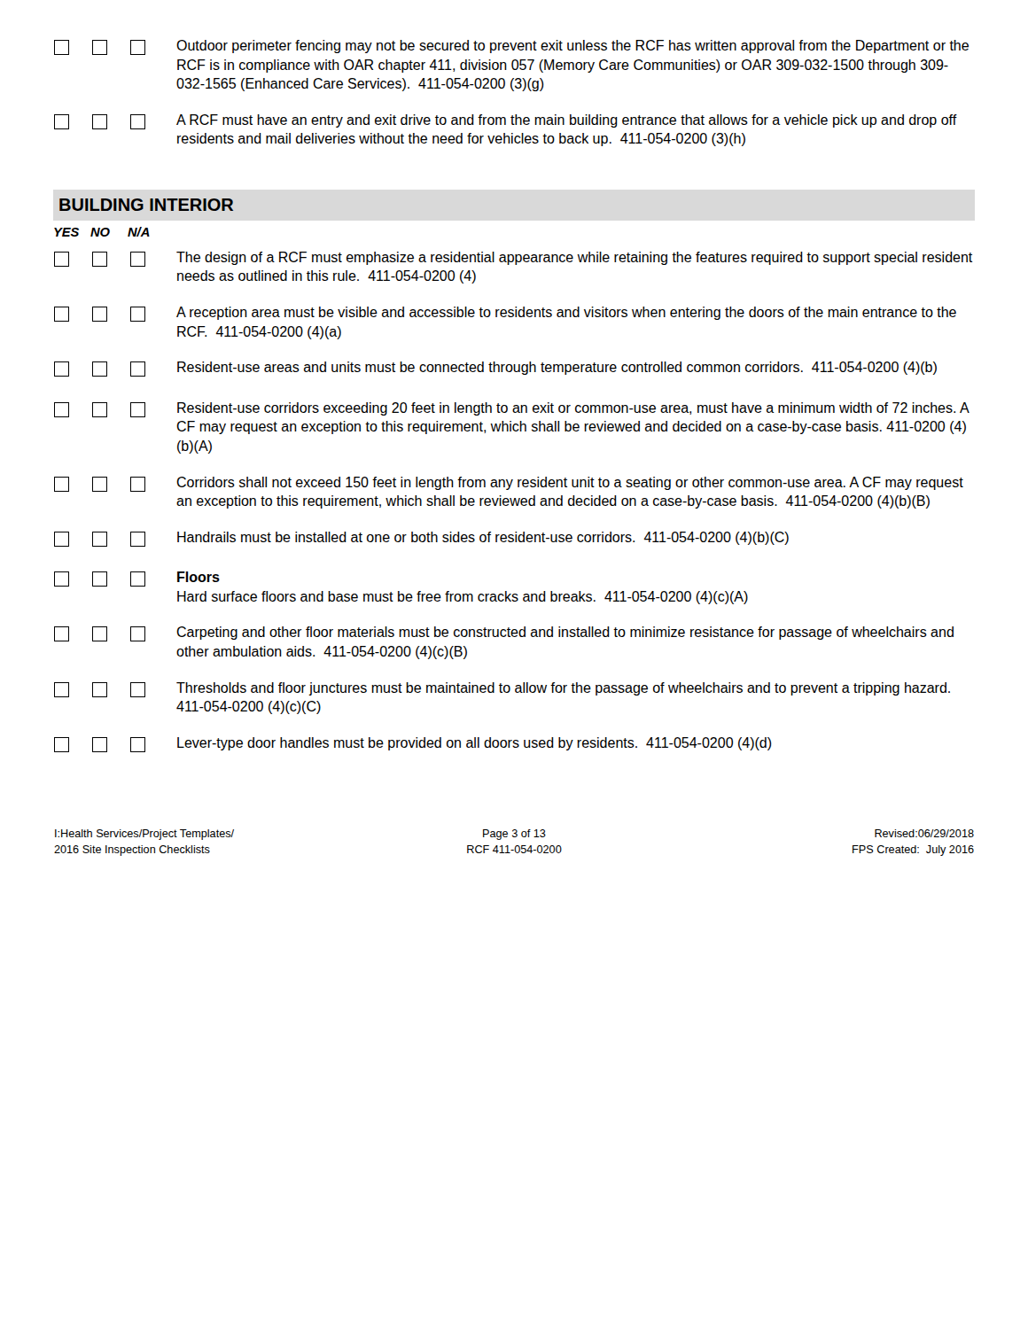| | | | Outdoor perimeter fencing may not be secured to prevent exit unless the RCF has written approval from the Department or the RCF is in compliance with OAR chapter 411, division 057 (Memory Care Communities) or OAR 309-032-1500 through 309-032-1565 (Enhanced Care Services). 411-054-0200 (3)(g) |
| | | | A RCF must have an entry and exit drive to and from the main building entrance that allows for a vehicle pick up and drop off residents and mail deliveries without the need for vehicles to back up. 411-054-0200 (3)(h) |
BUILDING INTERIOR
YES NO N/A
| | | | The design of a RCF must emphasize a residential appearance while retaining the features required to support special resident needs as outlined in this rule. 411-054-0200 (4) |
| | | | A reception area must be visible and accessible to residents and visitors when entering the doors of the main entrance to the RCF. 411-054-0200 (4)(a) |
| | | | Resident-use areas and units must be connected through temperature controlled common corridors. 411-054-0200 (4)(b) |
| | | | Resident-use corridors exceeding 20 feet in length to an exit or common-use area, must have a minimum width of 72 inches. A CF may request an exception to this requirement, which shall be reviewed and decided on a case-by-case basis. 411-0200 (4)(b)(A) |
| | | | Corridors shall not exceed 150 feet in length from any resident unit to a seating or other common-use area. A CF may request an exception to this requirement, which shall be reviewed and decided on a case-by-case basis. 411-054-0200 (4)(b)(B) |
| | | | Handrails must be installed at one or both sides of resident-use corridors. 411-054-0200 (4)(b)(C) |
| | | | Floors Hard surface floors and base must be free from cracks and breaks. 411-054-0200 (4)(c)(A) |
| | | | Carpeting and other floor materials must be constructed and installed to minimize resistance for passage of wheelchairs and other ambulation aids. 411-054-0200 (4)(c)(B) |
| | | | Thresholds and floor junctures must be maintained to allow for the passage of wheelchairs and to prevent a tripping hazard. 411-054-0200 (4)(c)(C) |
| | | | Lever-type door handles must be provided on all doors used by residents. 411-054-0200 (4)(d) |
| I:Health Services/Project Templates/ 2016 Site Inspection Checklists | Page 3 of 13 RCF 411-054-0200 | Revised:06/29/2018 FPS Created: July 2016 |